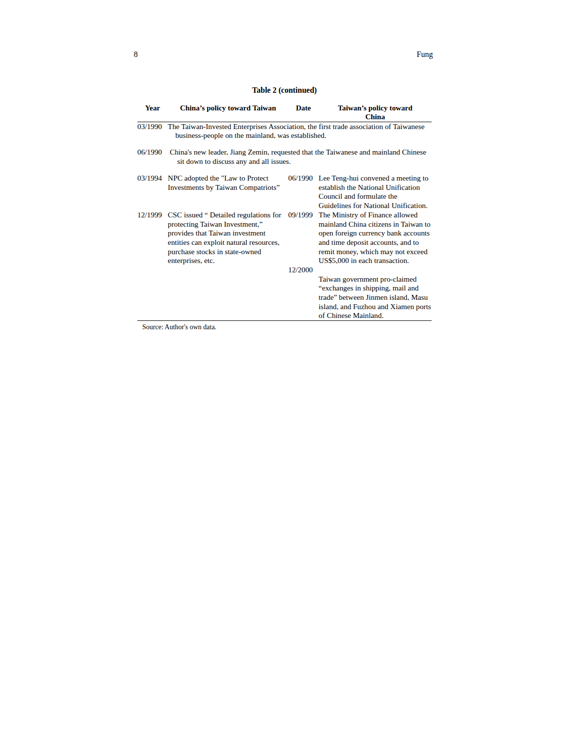8 Fung
Table 2 (continued)
| Year | China’s policy toward Taiwan | Date | Taiwan’s policy toward China |
| --- | --- | --- | --- |
| 03/1990 | The Taiwan-Invested Enterprises Association, the first trade association of Taiwanese business-people on the mainland, was established. |
| 06/1990 | China's new leader, Jiang Zemin, requested that the Taiwanese and mainland Chinese sit down to discuss any and all issues. |
| 03/1994 | NPC adopted the "Law to Protect Investments by Taiwan Compatriots” | 06/1990 | Lee Teng-hui convened a meeting to establish the National Unification Council and formulate the Guidelines for National Unification. |
| 12/1999 | CSC issued “ Detailed regulations for protecting Taiwan Investment,” provides that Taiwan investment entities can exploit natural resources, purchase stocks in state-owned enterprises, etc. | 09/1999 | The Ministry of Finance allowed mainland China citizens in Taiwan to open foreign currency bank accounts and time deposit accounts, and to remit money, which may not exceed US$5,000 in each transaction. |
| | | 12/2000 | |
| | | | Taiwan government pro-claimed “exchanges in shipping, mail and trade” between Jinmen island, Masu island, and Fuzhou and Xiamen ports of Chinese Mainland. |
Source: Author's own data.